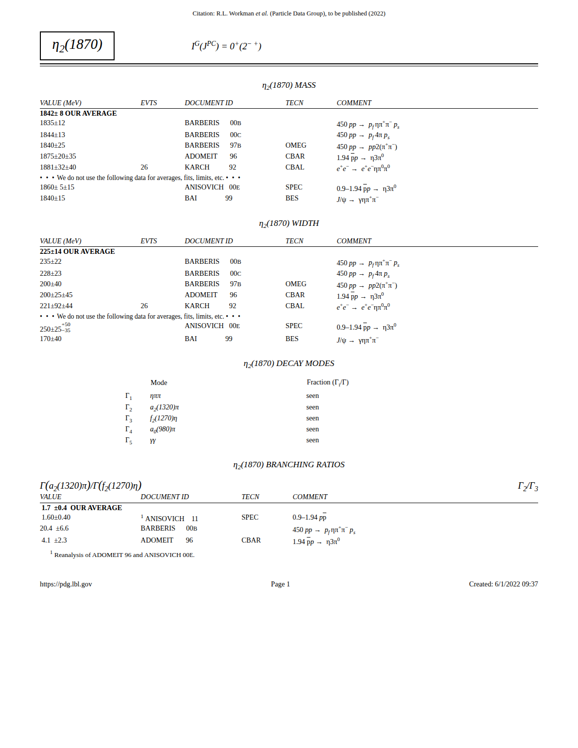Citation: R.L. Workman et al. (Particle Data Group), to be published (2022)
η2(1870)
IG(JPC) = 0+(2− +)
η2(1870) MASS
| VALUE (MeV) | EVTS | DOCUMENT ID | TECN | COMMENT |
| --- | --- | --- | --- | --- |
| 1842± 8 OUR AVERAGE | | | | |
| 1835±12 | | BARBERIS 00 B | | 450 pp → p f ηπ + π − p s |
| 1844±13 | | BARBERIS 00 C | | 450 pp → p f 4π p s |
| 1840±25 | | BARBERIS 97 B | OMEG | 450 pp → pp 2(π + π − ) |
| 1875±20±35 | | ADOMEIT 96 | CBAR | 1.94 p p → η3π 0 |
| 1881±32±40 | 26 | KARCH 92 | CBAL | e + e − → e + e − ηπ 0 π 0 |
| • • • We do not use the following data for averages, fits, limits, etc. • • • |
| 1860± 5±15 | | ANISOVICH 00 E | SPEC | 0.9–1.94 p p → η3π 0 |
| 1840±15 | | BAI 99 | BES | J /ψ → γηπ + π − |
η2(1870) WIDTH
| VALUE (MeV) | EVTS | DOCUMENT ID | TECN | COMMENT |
| --- | --- | --- | --- | --- |
| 225±14 OUR AVERAGE | | | | |
| 235±22 | | BARBERIS 00 B | | 450 pp → p f ηπ + π − p s |
| 228±23 | | BARBERIS 00 C | | 450 pp → p f 4π p s |
| 200±40 | | BARBERIS 97 B | OMEG | 450 pp → pp 2(π + π − ) |
| 200±25±45 | | ADOMEIT 96 | CBAR | 1.94 p p → η3π 0 |
| 221±92±44 | 26 | KARCH 92 | CBAL | e + e − → e + e − ηπ 0 π 0 |
| • • • We do not use the following data for averages, fits, limits, etc. • • • |
| 250±25 +50 −35 | | ANISOVICH 00 E | SPEC | 0.9–1.94 p p → η3π 0 |
| 170±40 | | BAI 99 | BES | J /ψ → γηπ + π − |
η2(1870) DECAY MODES
| | Mode | Fraction (Γ i /Γ) |
| --- | --- | --- |
| Γ 1 | ηππ | seen |
| Γ 2 | a 2 (1320)π | seen |
| Γ 3 | f 2 (1270)η | seen |
| Γ 4 | a 0 (980)π | seen |
| Γ 5 | γγ | seen |
η2(1870) BRANCHING RATIOS
Γ(a 2(1320)π)/Γ(f 2(1270)η) Γ2/Γ3
| VALUE | DOCUMENT ID | TECN | COMMENT |
| --- | --- | --- | --- |
| 1.7 ±0.4 OUR AVERAGE | | | |
| 1.60±0.40 | 1 ANISOVICH 11 | SPEC | 0.9–1.94 p p |
| 20.4 ±6.6 | BARBERIS 00 B | | 450 pp → p f ηπ + π − p s |
| 4.1 ±2.3 | ADOMEIT 96 | CBAR | 1.94 p p → η3π 0 |
1 Reanalysis of ADOMEIT 96 and ANISOVICH 00E.
https://pdg.lbl.gov Page 1 Created: 6/1/2022 09:37